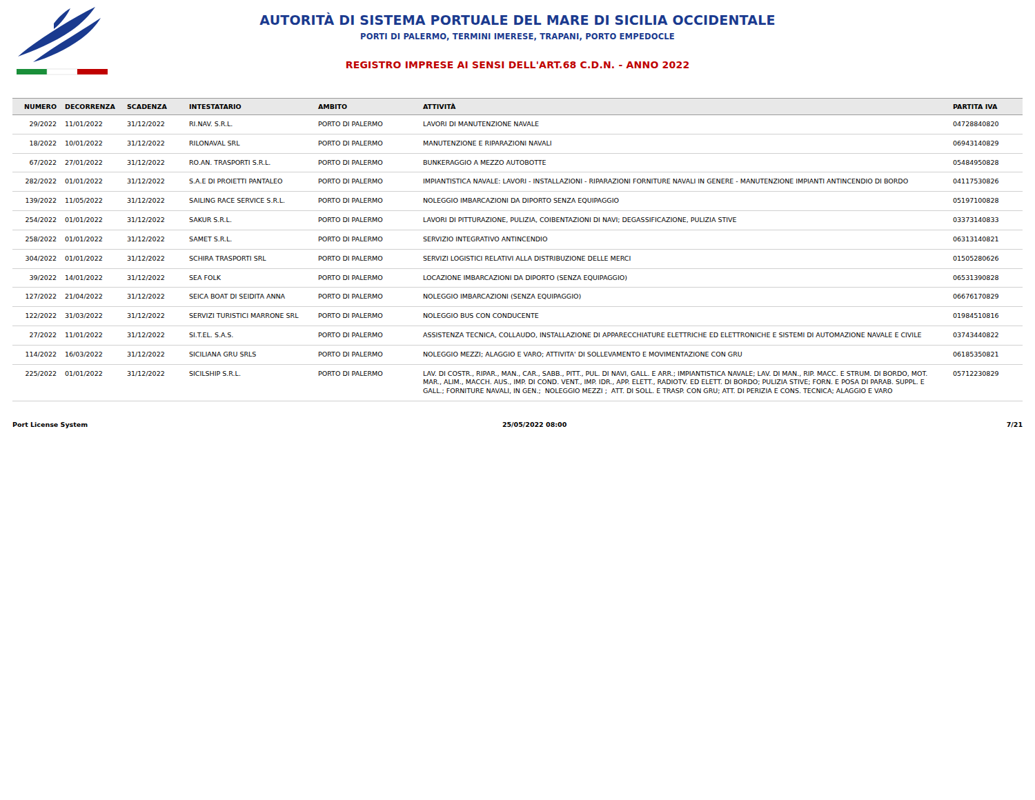AUTORITÀ DI SISTEMA PORTUALE DEL MARE DI SICILIA OCCIDENTALE
PORTI DI PALERMO, TERMINI IMERESE, TRAPANI, PORTO EMPEDOCLE
REGISTRO IMPRESE AI SENSI DELL'ART.68 C.D.N. - ANNO 2022
| NUMERO | DECORRENZA | SCADENZA | INTESTATARIO | AMBITO | ATTIVITÀ | PARTITA IVA |
| --- | --- | --- | --- | --- | --- | --- |
| 29/2022 | 11/01/2022 | 31/12/2022 | RI.NAV. S.R.L. | PORTO DI PALERMO | LAVORI DI MANUTENZIONE NAVALE | 04728840820 |
| 18/2022 | 10/01/2022 | 31/12/2022 | RILONAVAL SRL | PORTO DI PALERMO | MANUTENZIONE E RIPARAZIONI NAVALI | 06943140829 |
| 67/2022 | 27/01/2022 | 31/12/2022 | RO.AN. TRASPORTI S.R.L. | PORTO DI PALERMO | BUNKERAGGIO A MEZZO AUTOBOTTE | 05484950828 |
| 282/2022 | 01/01/2022 | 31/12/2022 | S.A.E DI PROIETTI PANTALEO | PORTO DI PALERMO | IMPIANTISTICA NAVALE: LAVORI - INSTALLAZIONI - RIPARAZIONI FORNITURE NAVALI IN GENERE - MANUTENZIONE IMPIANTI ANTINCENDIO DI BORDO | 04117530826 |
| 139/2022 | 11/05/2022 | 31/12/2022 | SAILING RACE SERVICE S.R.L. | PORTO DI PALERMO | NOLEGGIO IMBARCAZIONI DA DIPORTO SENZA EQUIPAGGIO | 05197100828 |
| 254/2022 | 01/01/2022 | 31/12/2022 | SAKUR S.R.L. | PORTO DI PALERMO | LAVORI DI PITTURAZIONE, PULIZIA, COIBENTAZIONI DI NAVI; DEGASSIFICAZIONE, PULIZIA STIVE | 03373140833 |
| 258/2022 | 01/01/2022 | 31/12/2022 | SAMET S.R.L. | PORTO DI PALERMO | SERVIZIO INTEGRATIVO ANTINCENDIO | 06313140821 |
| 304/2022 | 01/01/2022 | 31/12/2022 | SCHIRA TRASPORTI SRL | PORTO DI PALERMO | SERVIZI LOGISTICI RELATIVI ALLA DISTRIBUZIONE DELLE MERCI | 01505280626 |
| 39/2022 | 14/01/2022 | 31/12/2022 | SEA FOLK | PORTO DI PALERMO | LOCAZIONE IMBARCAZIONI DA DIPORTO (SENZA EQUIPAGGIO) | 06531390828 |
| 127/2022 | 21/04/2022 | 31/12/2022 | SEICA BOAT DI SEIDITA ANNA | PORTO DI PALERMO | NOLEGGIO IMBARCAZIONI (SENZA EQUIPAGGIO) | 06676170829 |
| 122/2022 | 31/03/2022 | 31/12/2022 | SERVIZI TURISTICI MARRONE SRL | PORTO DI PALERMO | NOLEGGIO BUS CON CONDUCENTE | 01984510816 |
| 27/2022 | 11/01/2022 | 31/12/2022 | SI.T.EL. S.A.S. | PORTO DI PALERMO | ASSISTENZA TECNICA, COLLAUDO, INSTALLAZIONE DI APPARECCHIATURE ELETTRICHE ED ELETTRONICHE E SISTEMI DI AUTOMAZIONE NAVALE E CIVILE | 03743440822 |
| 114/2022 | 16/03/2022 | 31/12/2022 | SICILIANA GRU SRLS | PORTO DI PALERMO | NOLEGGIO MEZZI; ALAGGIO E VARO; ATTIVITA' DI SOLLEVAMENTO E MOVIMENTAZIONE CON GRU | 06185350821 |
| 225/2022 | 01/01/2022 | 31/12/2022 | SICILSHIP S.R.L. | PORTO DI PALERMO | LAV. DI COSTR., RIPAR., MAN., CAR., SABB., PITT., PUL. DI NAVI, GALL. E ARR.; IMPIANTISTICA NAVALE; LAV. DI MAN., RIP. MACC. E STRUM. DI BORDO, MOT. MAR., ALIM., MACCH. AUS., IMP. DI COND. VENT., IMP. IDR., APP. ELETT., RADIOTV. ED ELETT. DI BORDO; PULIZIA STIVE; FORN. E POSA DI PARAB. SUPPL. E GALL.; FORNITURE NAVALI, IN GEN.; NOLEGGIO MEZZI ; ATT. DI SOLL. E TRASP. CON GRU; ATT. DI PERIZIA E CONS. TECNICA; ALAGGIO E VARO | 05712230829 |
Port License System
25/05/2022 08:00
7/21